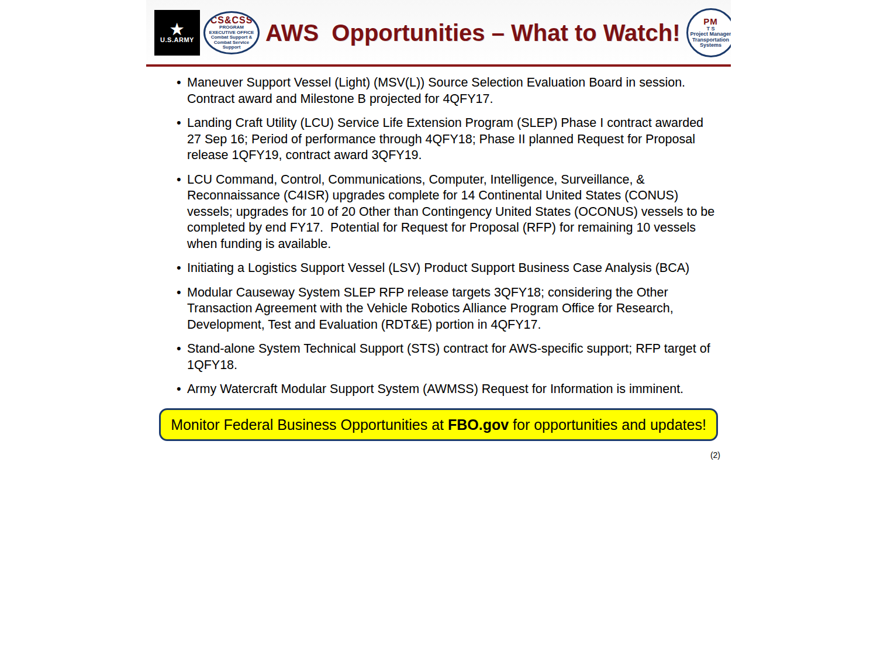★ U.S.ARMY
CS&CSS PROGRAM EXECUTIVE OFFICE Combat Support & Combat Service Support
AWS Opportunities – What to Watch!
PM T S Project Manager Transportation Systems
⚓ ARMY WATERCRAFT
Maneuver Support Vessel (Light) (MSV(L)) Source Selection Evaluation Board in session. Contract award and Milestone B projected for 4QFY17.
Landing Craft Utility (LCU) Service Life Extension Program (SLEP) Phase I contract awarded 27 Sep 16; Period of performance through 4QFY18; Phase II planned Request for Proposal release 1QFY19, contract award 3QFY19.
LCU Command, Control, Communications, Computer, Intelligence, Surveillance, & Reconnaissance (C4ISR) upgrades complete for 14 Continental United States (CONUS) vessels; upgrades for 10 of 20 Other than Contingency United States (OCONUS) vessels to be completed by end FY17. Potential for Request for Proposal (RFP) for remaining 10 vessels when funding is available.
Initiating a Logistics Support Vessel (LSV) Product Support Business Case Analysis (BCA)
Modular Causeway System SLEP RFP release targets 3QFY18; considering the Other Transaction Agreement with the Vehicle Robotics Alliance Program Office for Research, Development, Test and Evaluation (RDT&E) portion in 4QFY17.
Stand-alone System Technical Support (STS) contract for AWS-specific support; RFP target of 1QFY18.
Army Watercraft Modular Support System (AWMSS) Request for Information is imminent.
Monitor Federal Business Opportunities at FBO.gov for opportunities and updates!
(2)